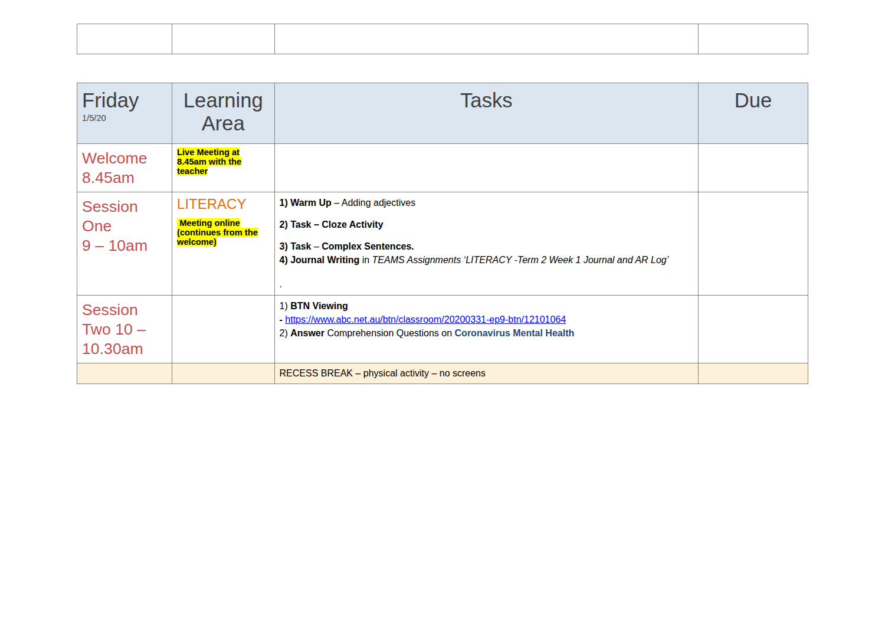| Friday 1/5/20 | Learning Area | Tasks | Due |
| --- | --- | --- | --- |
| Welcome 8.45am | Live Meeting at 8.45am with the teacher | | |
| Session One 9 – 10am | LITERACY Meeting online (continues from the welcome) | 1) Warm Up – Adding adjectives 2) Task – Cloze Activity 3) Task – Complex Sentences. 4) Journal Writing in TEAMS Assignments ‘LITERACY -Term 2 Week 1 Journal and AR Log’ . | |
| Session Two 10 – 10.30am | | 1) BTN Viewing - https://www.abc.net.au/btn/classroom/20200331-ep9-btn/12101064 2) Answer Comprehension Questions on Coronavirus Mental Health | |
| | | RECESS BREAK – physical activity – no screens | |